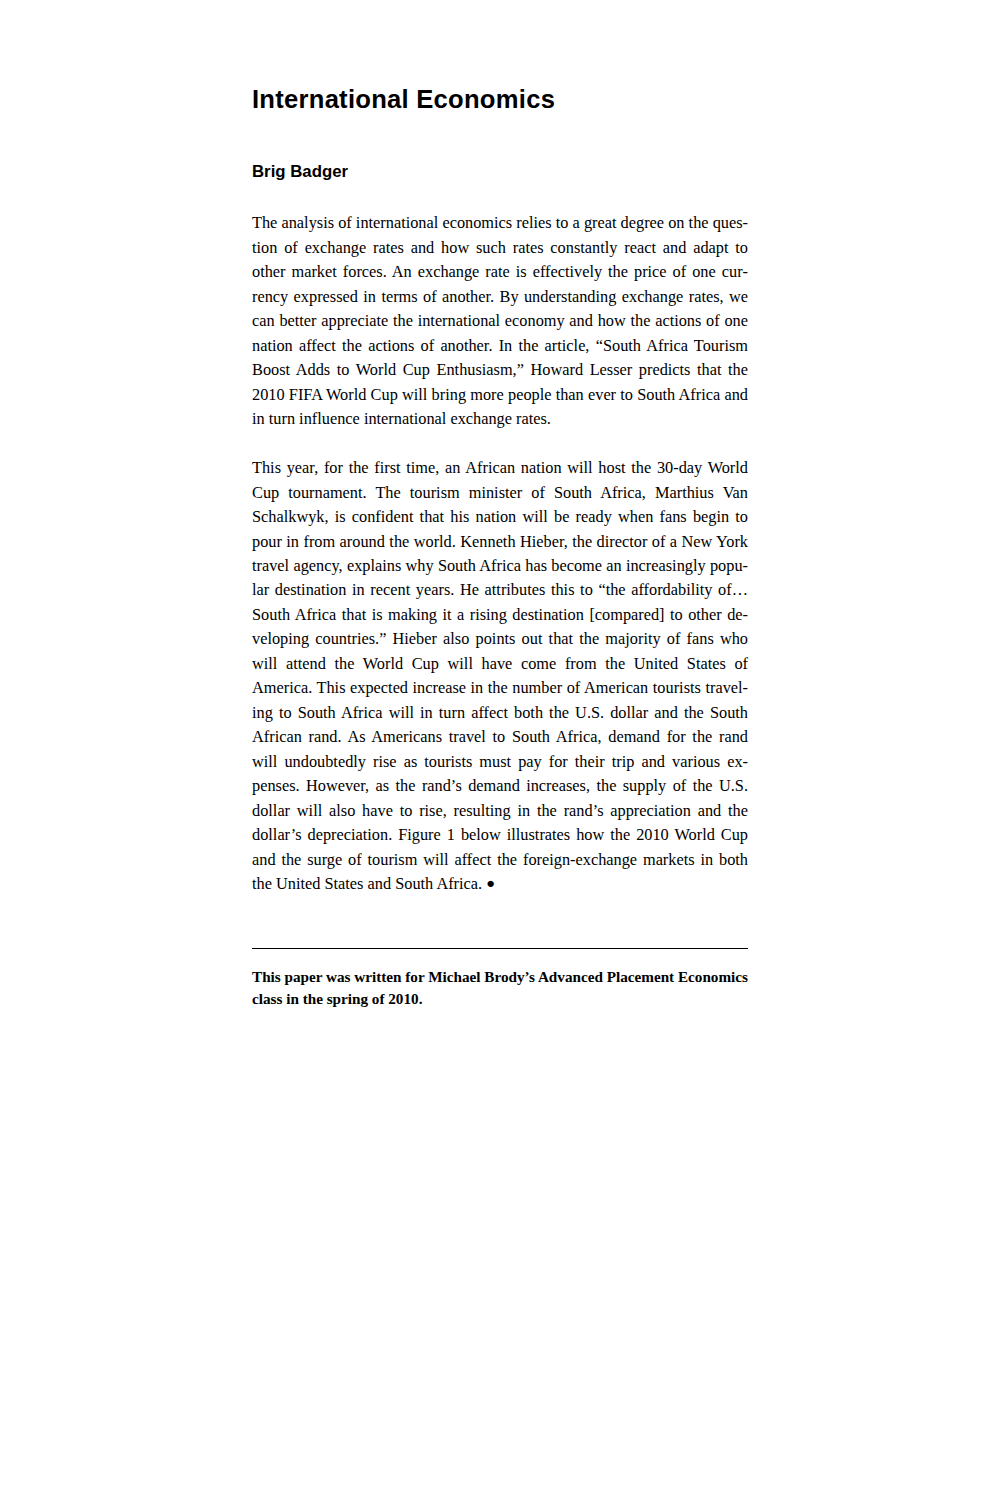International Economics
Brig Badger
The analysis of international economics relies to a great degree on the question of exchange rates and how such rates constantly react and adapt to other market forces. An exchange rate is effectively the price of one currency expressed in terms of another. By understanding exchange rates, we can better appreciate the international economy and how the actions of one nation affect the actions of another. In the article, “South Africa Tourism Boost Adds to World Cup Enthusiasm,” Howard Lesser predicts that the 2010 FIFA World Cup will bring more people than ever to South Africa and in turn influence international exchange rates.
This year, for the first time, an African nation will host the 30-day World Cup tournament. The tourism minister of South Africa, Marthius Van Schalkwyk, is confident that his nation will be ready when fans begin to pour in from around the world. Kenneth Hieber, the director of a New York travel agency, explains why South Africa has become an increasingly popular destination in recent years. He attributes this to “the affordability of…South Africa that is making it a rising destination [compared] to other developing countries.” Hieber also points out that the majority of fans who will attend the World Cup will have come from the United States of America. This expected increase in the number of American tourists traveling to South Africa will in turn affect both the U.S. dollar and the South African rand. As Americans travel to South Africa, demand for the rand will undoubtedly rise as tourists must pay for their trip and various expenses. However, as the rand’s demand increases, the supply of the U.S. dollar will also have to rise, resulting in the rand’s appreciation and the dollar’s depreciation. Figure 1 below illustrates how the 2010 World Cup and the surge of tourism will affect the foreign-exchange markets in both the United States and South Africa. ●
This paper was written for Michael Brody’s Advanced Placement Economics class in the spring of 2010.